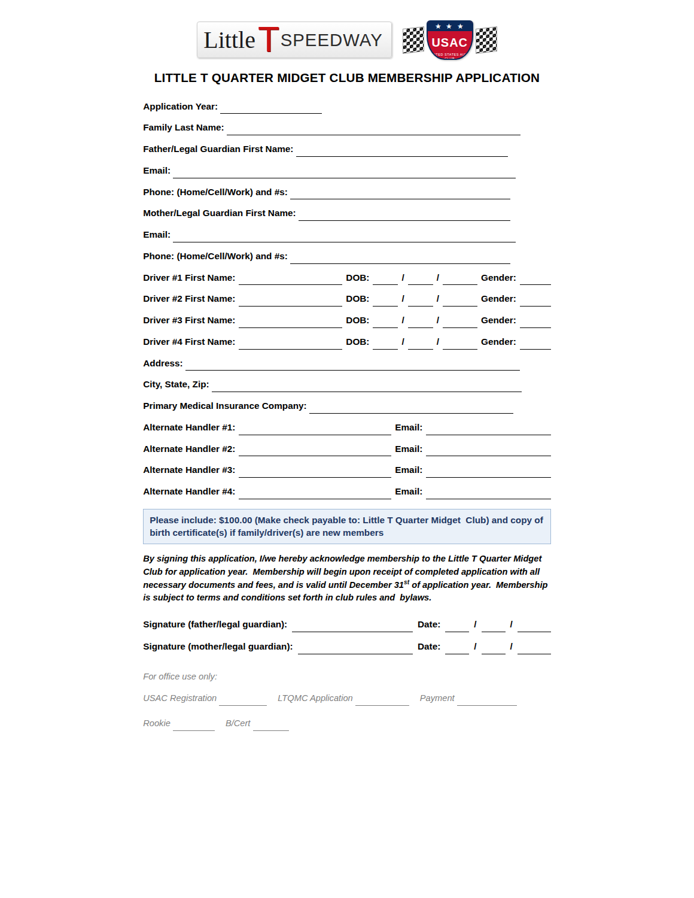Little TSPEEDWAY
★ ★ ★
USAC
UNITED STATES AUTO CLUB
LITTLE T QUARTER MIDGET CLUB MEMBERSHIP APPLICATION
Application Year:
Family Last Name:
Father/Legal Guardian First Name:
Email:
Phone: (Home/Cell/Work) and #s:
Mother/Legal Guardian First Name:
Email:
Phone: (Home/Cell/Work) and #s:
Driver #1 First Name: DOB: / / Gender:
Driver #2 First Name: DOB: / / Gender:
Driver #3 First Name: DOB: / / Gender:
Driver #4 First Name: DOB: / / Gender:
Address:
City, State, Zip:
Primary Medical Insurance Company:
Alternate Handler #1: Email:
Alternate Handler #2: Email:
Alternate Handler #3: Email:
Alternate Handler #4: Email:
Please include: $100.00 (Make check payable to: Little T Quarter Midget Club) and copy of birth certificate(s) if family/driver(s) are new members
By signing this application, I/we hereby acknowledge membership to the Little T Quarter Midget Club for application year. Membership will begin upon receipt of completed application with all necessary documents and fees, and is valid until December 31st of application year. Membership is subject to terms and conditions set forth in club rules and bylaws.
Signature (father/legal guardian): Date: / /
Signature (mother/legal guardian): Date: / /
For office use only:
USAC Registration LTQMC Application Payment Rookie B/Cert